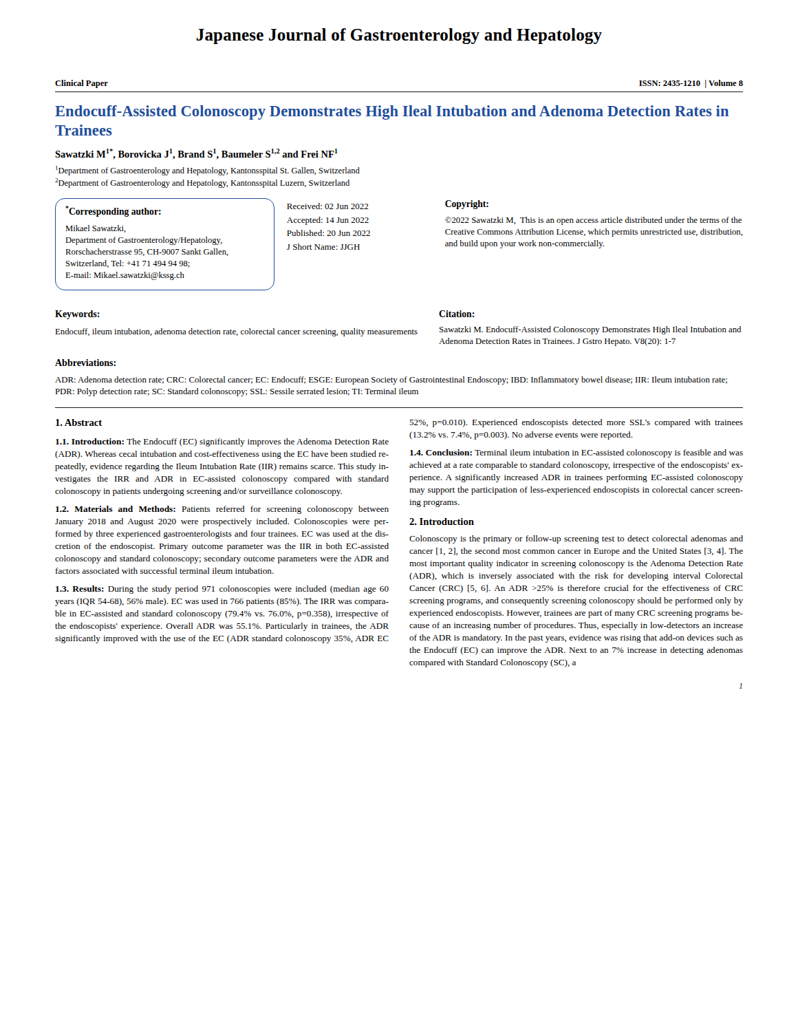Japanese Journal of Gastroenterology and Hepatology
Clinical Paper
ISSN: 2435-1210 | Volume 8
Endocuff-Assisted Colonoscopy Demonstrates High Ileal Intubation and Adenoma Detection Rates in Trainees
Sawatzki M1*, Borovicka J1, Brand S1, Baumeler S1,2 and Frei NF1
1Department of Gastroenterology and Hepatology, Kantonsspital St. Gallen, Switzerland
2Department of Gastroenterology and Hepatology, Kantonsspital Luzern, Switzerland
*Corresponding author:
Mikael Sawatzki,
Department of Gastroenterology/Hepatology,
Rorschacherstrasse 95, CH-9007 Sankt Gallen,
Switzerland, Tel: +41 71 494 94 98;
E-mail: Mikael.sawatzki@kssg.ch
Received: 02 Jun 2022
Accepted: 14 Jun 2022
Published: 20 Jun 2022
J Short Name: JJGH
Copyright:
©2022 Sawatzki M, This is an open access article distributed under the terms of the Creative Commons Attribution License, which permits unrestricted use, distribution, and build upon your work non-commercially.
Keywords:
Endocuff, ileum intubation, adenoma detection rate, colorectal cancer screening, quality measurements
Citation:
Sawatzki M. Endocuff-Assisted Colonoscopy Demonstrates High Ileal Intubation and Adenoma Detection Rates in Trainees. J Gstro Hepato. V8(20): 1-7
Abbreviations:
ADR: Adenoma detection rate; CRC: Colorectal cancer; EC: Endocuff; ESGE: European Society of Gastrointestinal Endoscopy; IBD: Inflammatory bowel disease; IIR: Ileum intubation rate; PDR: Polyp detection rate; SC: Standard colonoscopy; SSL: Sessile serrated lesion; TI: Terminal ileum
1. Abstract
1.1. Introduction:
The Endocuff (EC) significantly improves the Adenoma Detection Rate (ADR). Whereas cecal intubation and cost-effectiveness using the EC have been studied repeatedly, evidence regarding the Ileum Intubation Rate (IIR) remains scarce. This study investigates the IRR and ADR in EC-assisted colonoscopy compared with standard colonoscopy in patients undergoing screening and/or surveillance colonoscopy.
1.2. Materials and Methods:
Patients referred for screening colonoscopy between January 2018 and August 2020 were prospectively included. Colonoscopies were performed by three experienced gastroenterologists and four trainees. EC was used at the discretion of the endoscopist. Primary outcome parameter was the IIR in both EC-assisted colonoscopy and standard colonoscopy; secondary outcome parameters were the ADR and factors associated with successful terminal ileum intubation.
1.3. Results:
During the study period 971 colonoscopies were included (median age 60 years (IQR 54-68), 56% male). EC was used in 766 patients (85%). The IRR was comparable in EC-assisted and standard colonoscopy (79.4% vs. 76.0%, p=0.358), irrespective of the endoscopists' experience. Overall ADR was 55.1%. Particularly in trainees, the ADR significantly improved with the use of the EC (ADR standard colonoscopy 35%, ADR EC 52%, p=0.010). Experienced endoscopists detected more SSL's compared with trainees (13.2% vs. 7.4%, p=0.003). No adverse events were reported.
1.4. Conclusion:
Terminal ileum intubation in EC-assisted colonoscopy is feasible and was achieved at a rate comparable to standard colonoscopy, irrespective of the endoscopists' experience. A significantly increased ADR in trainees performing EC-assisted colonoscopy may support the participation of less-experienced endoscopists in colorectal cancer screening programs.
2. Introduction
Colonoscopy is the primary or follow-up screening test to detect colorectal adenomas and cancer [1, 2], the second most common cancer in Europe and the United States [3, 4]. The most important quality indicator in screening colonoscopy is the Adenoma Detection Rate (ADR), which is inversely associated with the risk for developing interval Colorectal Cancer (CRC) [5, 6]. An ADR >25% is therefore crucial for the effectiveness of CRC screening programs, and consequently screening colonoscopy should be performed only by experienced endoscopists. However, trainees are part of many CRC screening programs because of an increasing number of procedures. Thus, especially in low-detectors an increase of the ADR is mandatory. In the past years, evidence was rising that add-on devices such as the Endocuff (EC) can improve the ADR. Next to an 7% increase in detecting adenomas compared with Standard Colonoscopy (SC), a
1